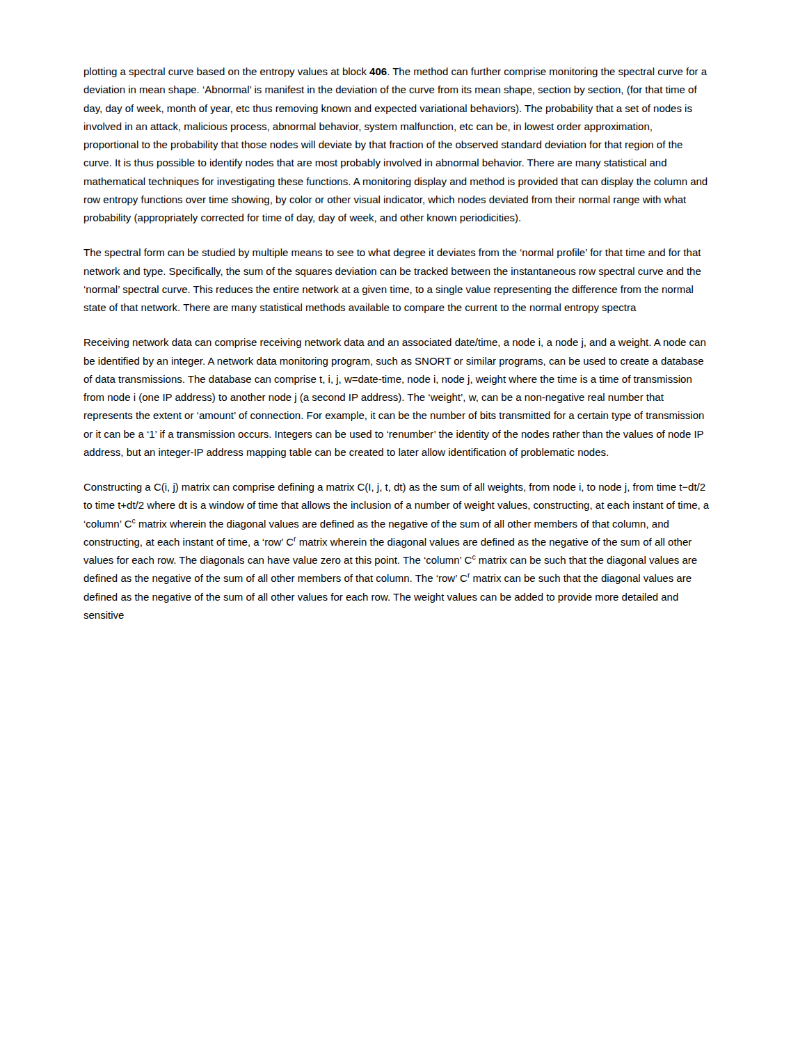plotting a spectral curve based on the entropy values at block 406. The method can further comprise monitoring the spectral curve for a deviation in mean shape. ‘Abnormal’ is manifest in the deviation of the curve from its mean shape, section by section, (for that time of day, day of week, month of year, etc thus removing known and expected variational behaviors). The probability that a set of nodes is involved in an attack, malicious process, abnormal behavior, system malfunction, etc can be, in lowest order approximation, proportional to the probability that those nodes will deviate by that fraction of the observed standard deviation for that region of the curve. It is thus possible to identify nodes that are most probably involved in abnormal behavior. There are many statistical and mathematical techniques for investigating these functions. A monitoring display and method is provided that can display the column and row entropy functions over time showing, by color or other visual indicator, which nodes deviated from their normal range with what probability (appropriately corrected for time of day, day of week, and other known periodicities).
The spectral form can be studied by multiple means to see to what degree it deviates from the ‘normal profile’ for that time and for that network and type. Specifically, the sum of the squares deviation can be tracked between the instantaneous row spectral curve and the ‘normal’ spectral curve. This reduces the entire network at a given time, to a single value representing the difference from the normal state of that network. There are many statistical methods available to compare the current to the normal entropy spectra
Receiving network data can comprise receiving network data and an associated date/time, a node i, a node j, and a weight. A node can be identified by an integer. A network data monitoring program, such as SNORT or similar programs, can be used to create a database of data transmissions. The database can comprise t, i, j, w=date-time, node i, node j, weight where the time is a time of transmission from node i (one IP address) to another node j (a second IP address). The ‘weight’, w, can be a non-negative real number that represents the extent or ‘amount’ of connection. For example, it can be the number of bits transmitted for a certain type of transmission or it can be a ‘1’ if a transmission occurs. Integers can be used to ‘renumber’ the identity of the nodes rather than the values of node IP address, but an integer-IP address mapping table can be created to later allow identification of problematic nodes.
Constructing a C(i, j) matrix can comprise defining a matrix C(I, j, t, dt) as the sum of all weights, from node i, to node j, from time t−dt/2 to time t+dt/2 where dt is a window of time that allows the inclusion of a number of weight values, constructing, at each instant of time, a ‘column’ Cc matrix wherein the diagonal values are defined as the negative of the sum of all other members of that column, and constructing, at each instant of time, a ‘row’ Cr matrix wherein the diagonal values are defined as the negative of the sum of all other values for each row. The diagonals can have value zero at this point. The ‘column’ Cc matrix can be such that the diagonal values are defined as the negative of the sum of all other members of that column. The ‘row’ Cr matrix can be such that the diagonal values are defined as the negative of the sum of all other values for each row. The weight values can be added to provide more detailed and sensitive